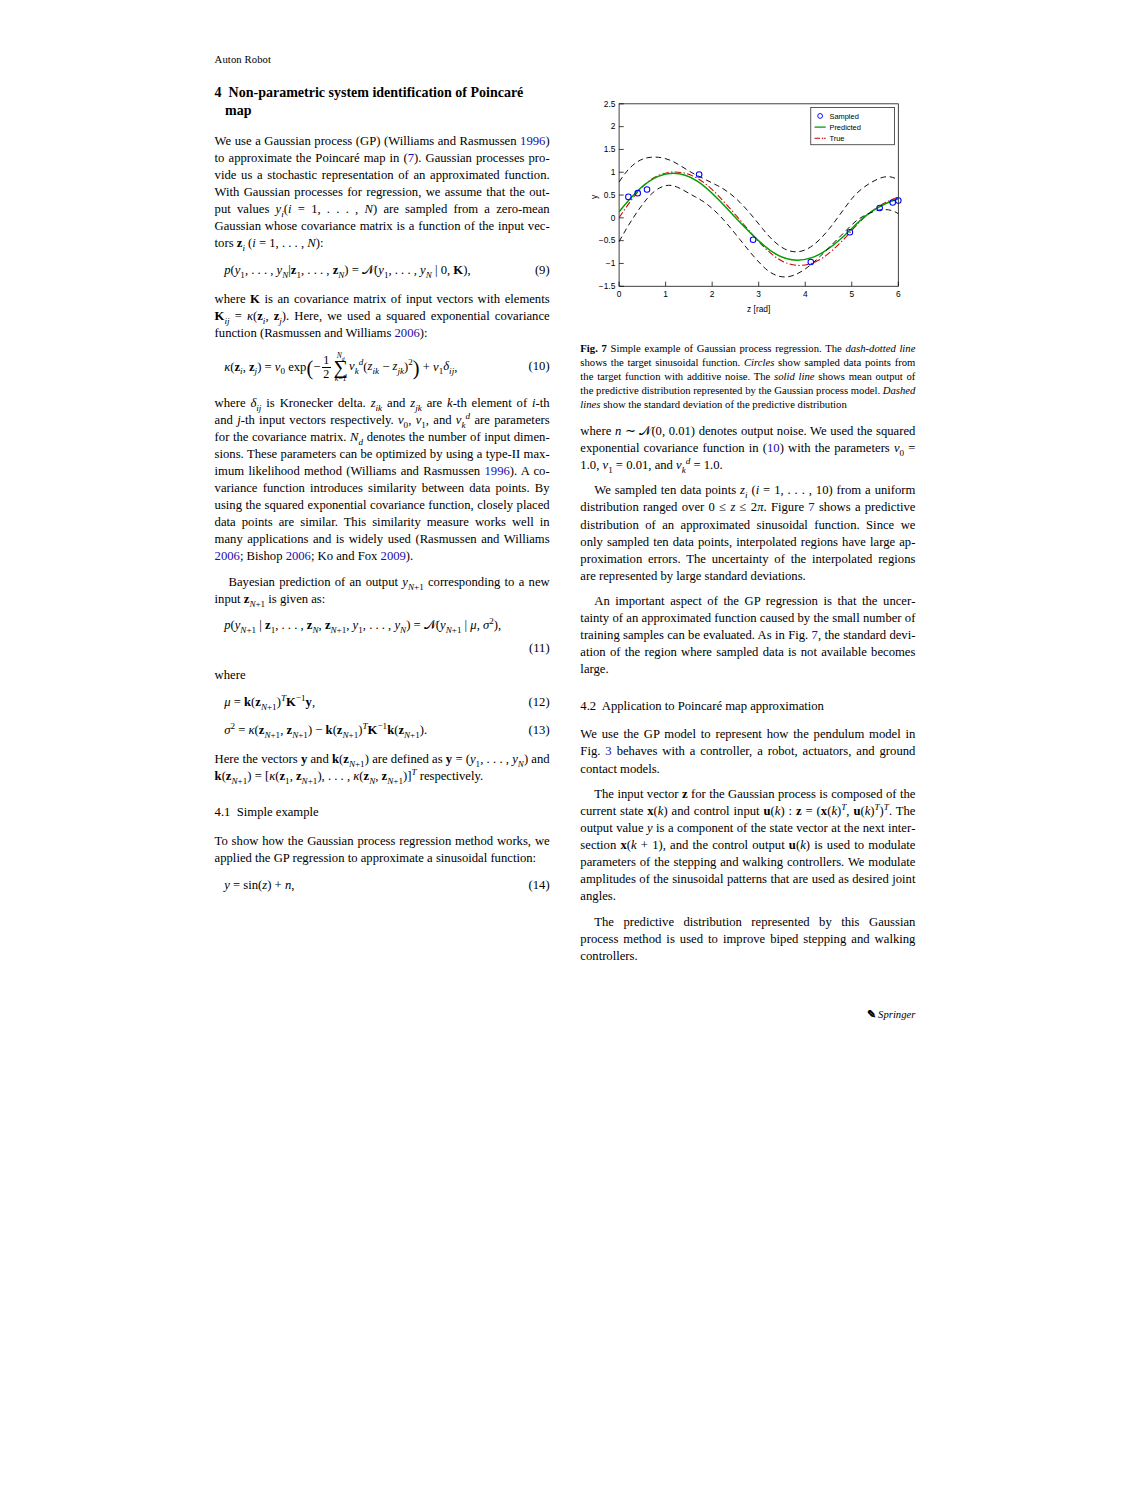Auton Robot
4 Non-parametric system identification of Poincaré
map
We use a Gaussian process (GP) (Williams and Rasmussen 1996) to approximate the Poincaré map in (7). Gaussian processes provide us a stochastic representation of an approximated function. With Gaussian processes for regression, we assume that the output values yi(i = 1, . . . , N) are sampled from a zero-mean Gaussian whose covariance matrix is a function of the input vectors zi (i = 1, . . . , N):
p(y1, . . . , yN|z1, . . . , zN) = 𝒩(y1, . . . , yN | 0, K),
(9)
where K is an covariance matrix of input vectors with elements Kij = κ(zi, zj). Here, we used a squared exponential covariance function (Rasmussen and Williams 2006):
κ(zi, zj) = v0 exp(−12 Nd∑k=1 vkd(zik − zjk)2) + v1δij,
(10)
where δij is Kronecker delta. zik and zjk are k-th element of i-th and j-th input vectors respectively. v0, v1, and vkd are parameters for the covariance matrix. Nd denotes the number of input dimensions. These parameters can be optimized by using a type-II maximum likelihood method (Williams and Rasmussen 1996). A covariance function introduces similarity between data points. By using the squared exponential covariance function, closely placed data points are similar. This similarity measure works well in many applications and is widely used (Rasmussen and Williams 2006; Bishop 2006; Ko and Fox 2009).
Bayesian prediction of an output yN+1 corresponding to a new input zN+1 is given as:
p(yN+1 | z1, . . . , zN, zN+1, y1, . . . , yN) = 𝒩(yN+1 | μ, σ2),
(11)
where
μ = k(zN+1)TK−1y,
(12)
σ2 = κ(zN+1, zN+1) − k(zN+1)TK−1k(zN+1).
(13)
Here the vectors y and k(zN+1) are defined as y = (y1, . . . , yN) and k(zN+1) = [κ(z1, zN+1), . . . , κ(zN, zN+1)]T respectively.
4.1 Simple example
To show how the Gaussian process regression method works, we applied the GP regression to approximate a sinusoidal function:
y = sin(z) + n,
(14)
2.5 2 1.5 1 0.5 0 −0.5 −1 −1.5 0 1 2 3 4 5 6 z [rad] y Sampled Predicted True
Fig. 7 Simple example of Gaussian process regression. The dash-dotted line shows the target sinusoidal function. Circles show sampled data points from the target function with additive noise. The solid line shows mean output of the predictive distribution represented by the Gaussian process model. Dashed lines show the standard deviation of the predictive distribution
where n ∼ 𝒩(0, 0.01) denotes output noise. We used the squared exponential covariance function in (10) with the parameters v0 = 1.0, v1 = 0.01, and vkd = 1.0.
We sampled ten data points zi (i = 1, . . . , 10) from a uniform distribution ranged over 0 ≤ z ≤ 2π. Figure 7 shows a predictive distribution of an approximated sinusoidal function. Since we only sampled ten data points, interpolated regions have large approximation errors. The uncertainty of the interpolated regions are represented by large standard deviations.
An important aspect of the GP regression is that the uncertainty of an approximated function caused by the small number of training samples can be evaluated. As in Fig. 7, the standard deviation of the region where sampled data is not available becomes large.
4.2 Application to Poincaré map approximation
We use the GP model to represent how the pendulum model in Fig. 3 behaves with a controller, a robot, actuators, and ground contact models.
The input vector z for the Gaussian process is composed of the current state x(k) and control input u(k) : z = (x(k)T, u(k)T)T. The output value y is a component of the state vector at the next intersection x(k + 1), and the control output u(k) is used to modulate parameters of the stepping and walking controllers. We modulate amplitudes of the sinusoidal patterns that are used as desired joint angles.
The predictive distribution represented by this Gaussian process method is used to improve biped stepping and walking controllers.
✎Springer